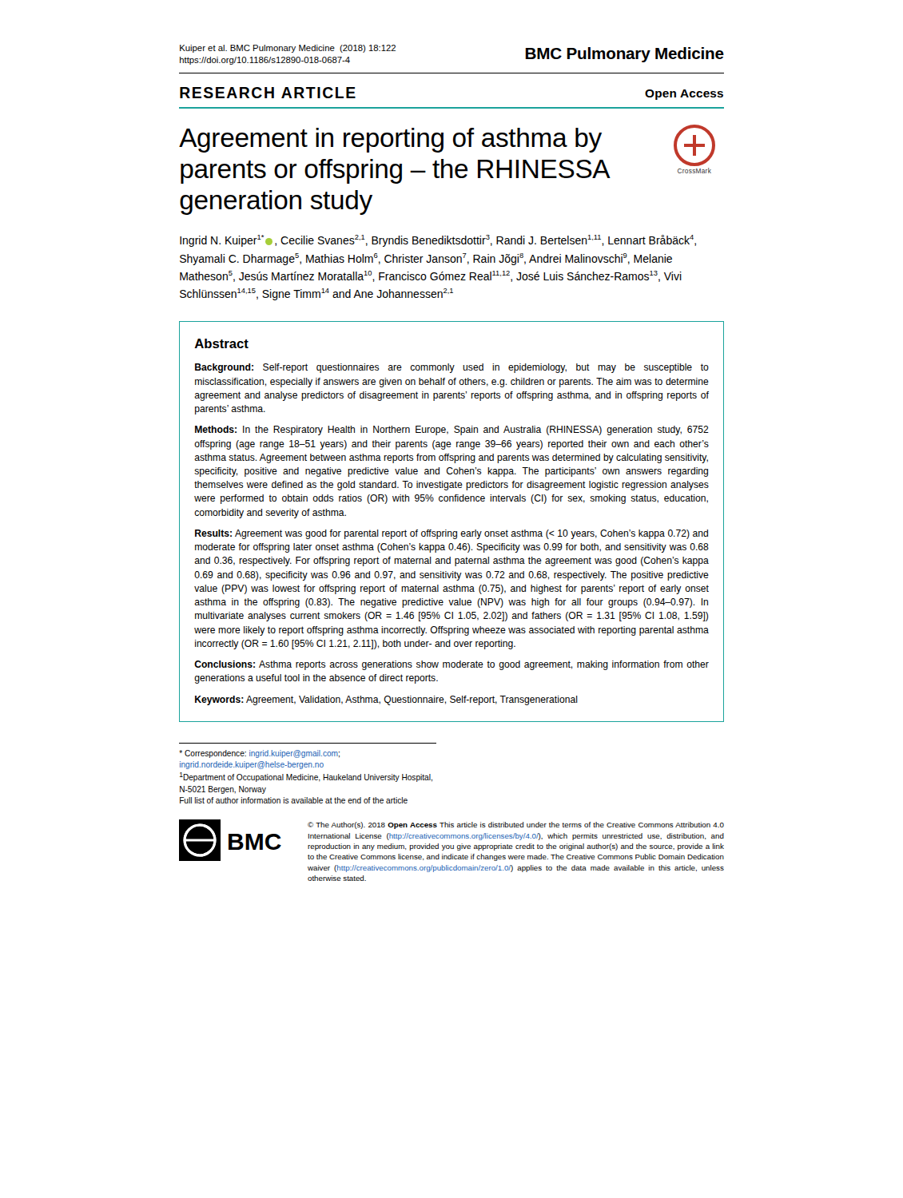Kuiper et al. BMC Pulmonary Medicine (2018) 18:122
https://doi.org/10.1186/s12890-018-0687-4
BMC Pulmonary Medicine
RESEARCH ARTICLE
Open Access
CrossMark
Agreement in reporting of asthma by parents or offspring – the RHINESSA generation study
Ingrid N. Kuiper1* , Cecilie Svanes2,1, Bryndis Benediktsdottir3, Randi J. Bertelsen1,11, Lennart Bråbäck4, Shyamali C. Dharmage5, Mathias Holm6, Christer Janson7, Rain Jõgi8, Andrei Malinovschi9, Melanie Matheson5, Jesús Martínez Moratalla10, Francisco Gómez Real11,12, José Luis Sánchez-Ramos13, Vivi Schlünssen14,15, Signe Timm14 and Ane Johannessen2,1
Abstract
Background: Self-report questionnaires are commonly used in epidemiology, but may be susceptible to misclassification, especially if answers are given on behalf of others, e.g. children or parents. The aim was to determine agreement and analyse predictors of disagreement in parents’ reports of offspring asthma, and in offspring reports of parents’ asthma.
Methods: In the Respiratory Health in Northern Europe, Spain and Australia (RHINESSA) generation study, 6752 offspring (age range 18–51 years) and their parents (age range 39–66 years) reported their own and each other’s asthma status. Agreement between asthma reports from offspring and parents was determined by calculating sensitivity, specificity, positive and negative predictive value and Cohen’s kappa. The participants’ own answers regarding themselves were defined as the gold standard. To investigate predictors for disagreement logistic regression analyses were performed to obtain odds ratios (OR) with 95% confidence intervals (CI) for sex, smoking status, education, comorbidity and severity of asthma.
Results: Agreement was good for parental report of offspring early onset asthma (< 10 years, Cohen’s kappa 0.72) and moderate for offspring later onset asthma (Cohen’s kappa 0.46). Specificity was 0.99 for both, and sensitivity was 0.68 and 0.36, respectively. For offspring report of maternal and paternal asthma the agreement was good (Cohen’s kappa 0.69 and 0.68), specificity was 0.96 and 0.97, and sensitivity was 0.72 and 0.68, respectively. The positive predictive value (PPV) was lowest for offspring report of maternal asthma (0.75), and highest for parents’ report of early onset asthma in the offspring (0.83). The negative predictive value (NPV) was high for all four groups (0.94–0.97). In multivariate analyses current smokers (OR = 1.46 [95% CI 1.05, 2.02]) and fathers (OR = 1.31 [95% CI 1.08, 1.59]) were more likely to report offspring asthma incorrectly. Offspring wheeze was associated with reporting parental asthma incorrectly (OR = 1.60 [95% CI 1.21, 2.11]), both under- and over reporting.
Conclusions: Asthma reports across generations show moderate to good agreement, making information from other generations a useful tool in the absence of direct reports.
Keywords: Agreement, Validation, Asthma, Questionnaire, Self-report, Transgenerational
* Correspondence: ingrid.kuiper@gmail.com; ingrid.nordeide.kuiper@helse-bergen.no
1Department of Occupational Medicine, Haukeland University Hospital, N-5021 Bergen, Norway
Full list of author information is available at the end of the article
BMC
© The Author(s). 2018 Open Access This article is distributed under the terms of the Creative Commons Attribution 4.0 International License (http://creativecommons.org/licenses/by/4.0/), which permits unrestricted use, distribution, and reproduction in any medium, provided you give appropriate credit to the original author(s) and the source, provide a link to the Creative Commons license, and indicate if changes were made. The Creative Commons Public Domain Dedication waiver (http://creativecommons.org/publicdomain/zero/1.0/) applies to the data made available in this article, unless otherwise stated.